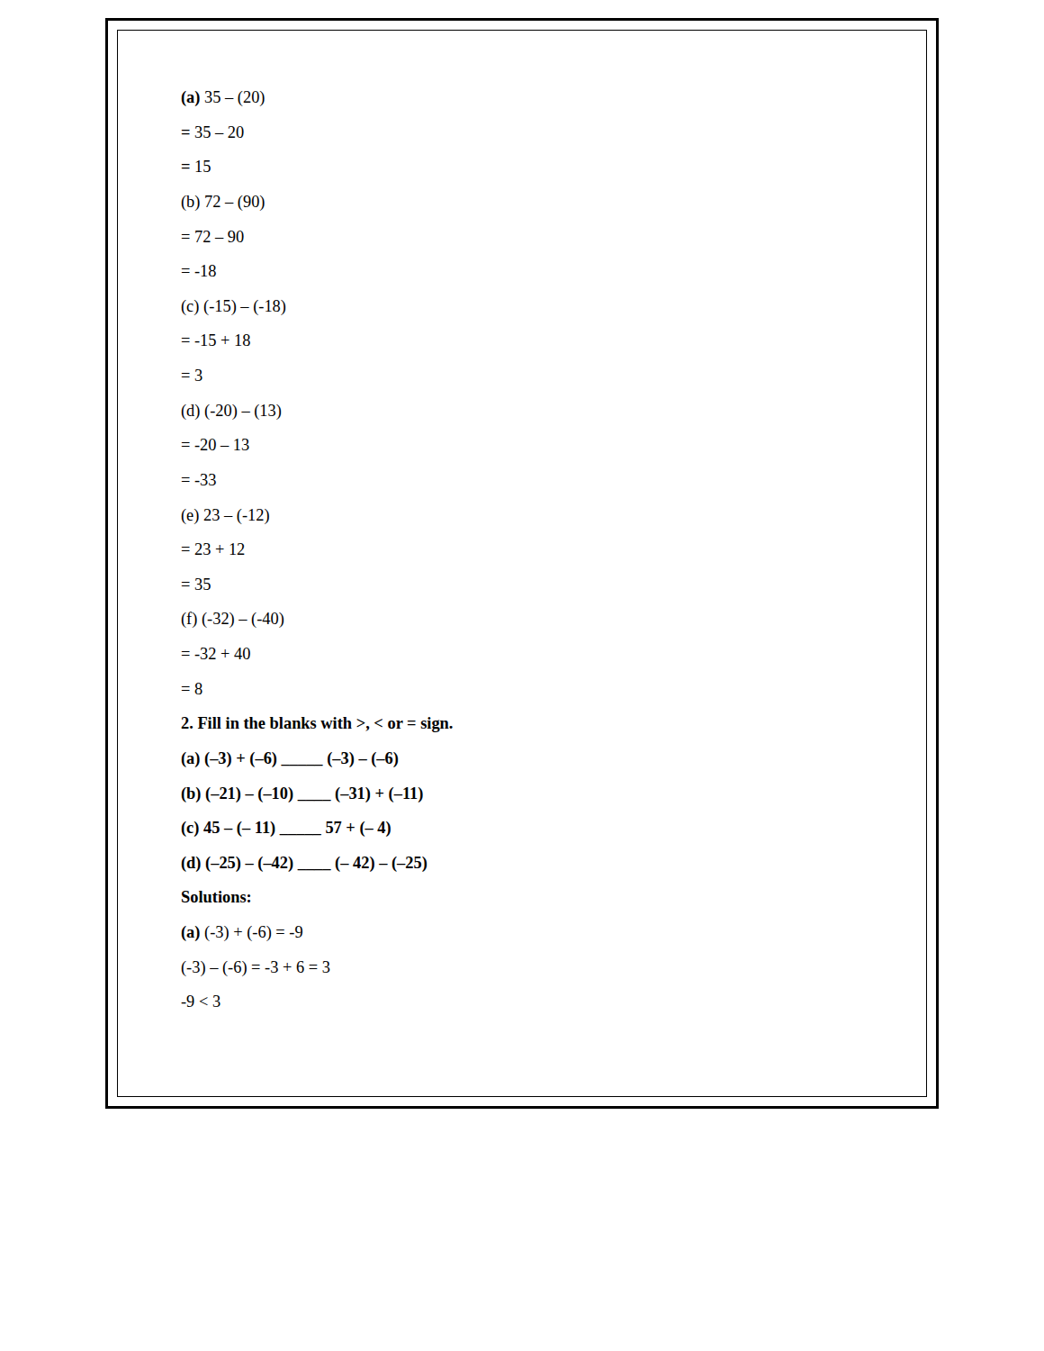(a) 35 – (20)
= 35 – 20
= 15
(b) 72 – (90)
= 72 – 90
= -18
(c) (-15) – (-18)
= -15 + 18
= 3
(d) (-20) – (13)
= -20 – 13
= -33
(e) 23 – (-12)
= 23 + 12
= 35
(f) (-32) – (-40)
= -32 + 40
= 8
2. Fill in the blanks with >, < or = sign.
(a) (–3) + (–6) _____ (–3) – (–6)
(b) (–21) – (–10) ____ (–31) + (–11)
(c) 45 – (– 11) _____ 57 + (– 4)
(d) (–25) – (–42) ____ (– 42) – (–25)
Solutions:
(a) (-3) + (-6) = -9
(-3) – (-6) = -3 + 6 = 3
-9 < 3